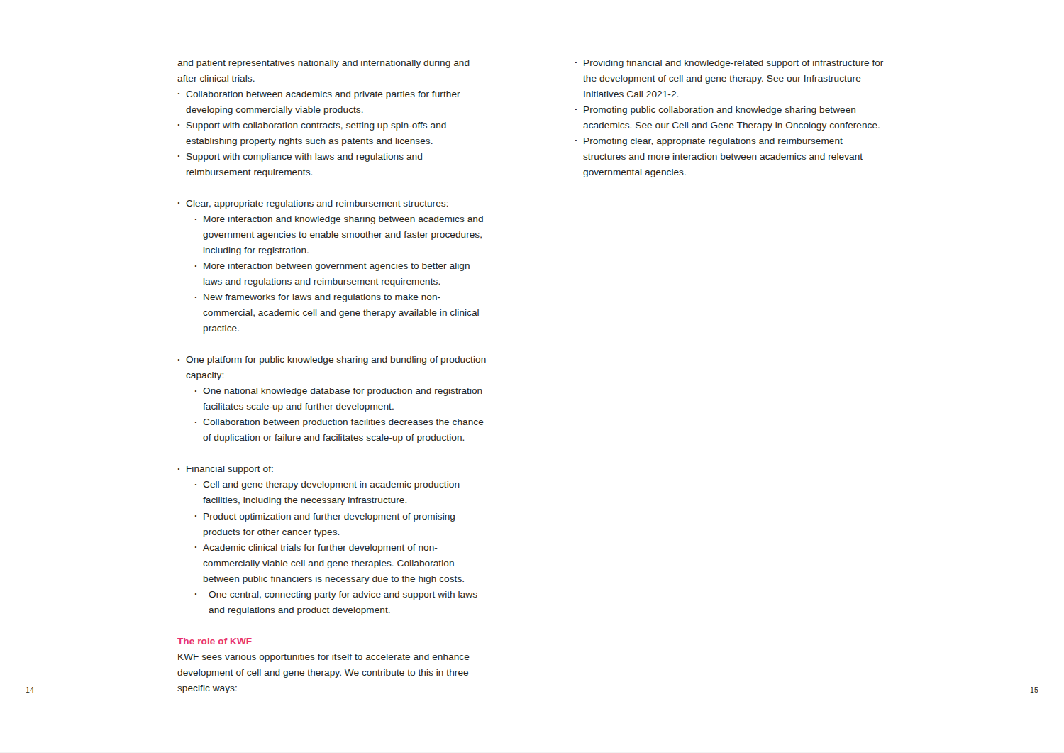and patient representatives nationally and internationally during and after clinical trials.
Collaboration between academics and private parties for further developing commercially viable products.
Support with collaboration contracts, setting up spin-offs and establishing property rights such as patents and licenses.
Support with compliance with laws and regulations and reimbursement requirements.
Clear, appropriate regulations and reimbursement structures:
More interaction and knowledge sharing between academics and government agencies to enable smoother and faster procedures, including for registration.
More interaction between government agencies to better align laws and regulations and reimbursement requirements.
New frameworks for laws and regulations to make non-commercial, academic cell and gene therapy available in clinical practice.
One platform for public knowledge sharing and bundling of production capacity:
One national knowledge database for production and registration facilitates scale-up and further development.
Collaboration between production facilities decreases the chance of duplication or failure and facilitates scale-up of production.
Financial support of:
Cell and gene therapy development in academic production facilities, including the necessary infrastructure.
Product optimization and further development of promising products for other cancer types.
Academic clinical trials for further development of non-commercially viable cell and gene therapies. Collaboration between public financiers is necessary due to the high costs.
One central, connecting party for advice and support with laws and regulations and product development.
The role of KWF
KWF sees various opportunities for itself to accelerate and enhance development of cell and gene therapy. We contribute to this in three specific ways:
14
Providing financial and knowledge-related support of infrastructure for the development of cell and gene therapy. See our Infrastructure Initiatives Call 2021-2.
Promoting public collaboration and knowledge sharing between academics. See our Cell and Gene Therapy in Oncology conference.
Promoting clear, appropriate regulations and reimbursement structures and more interaction between academics and relevant governmental agencies.
15